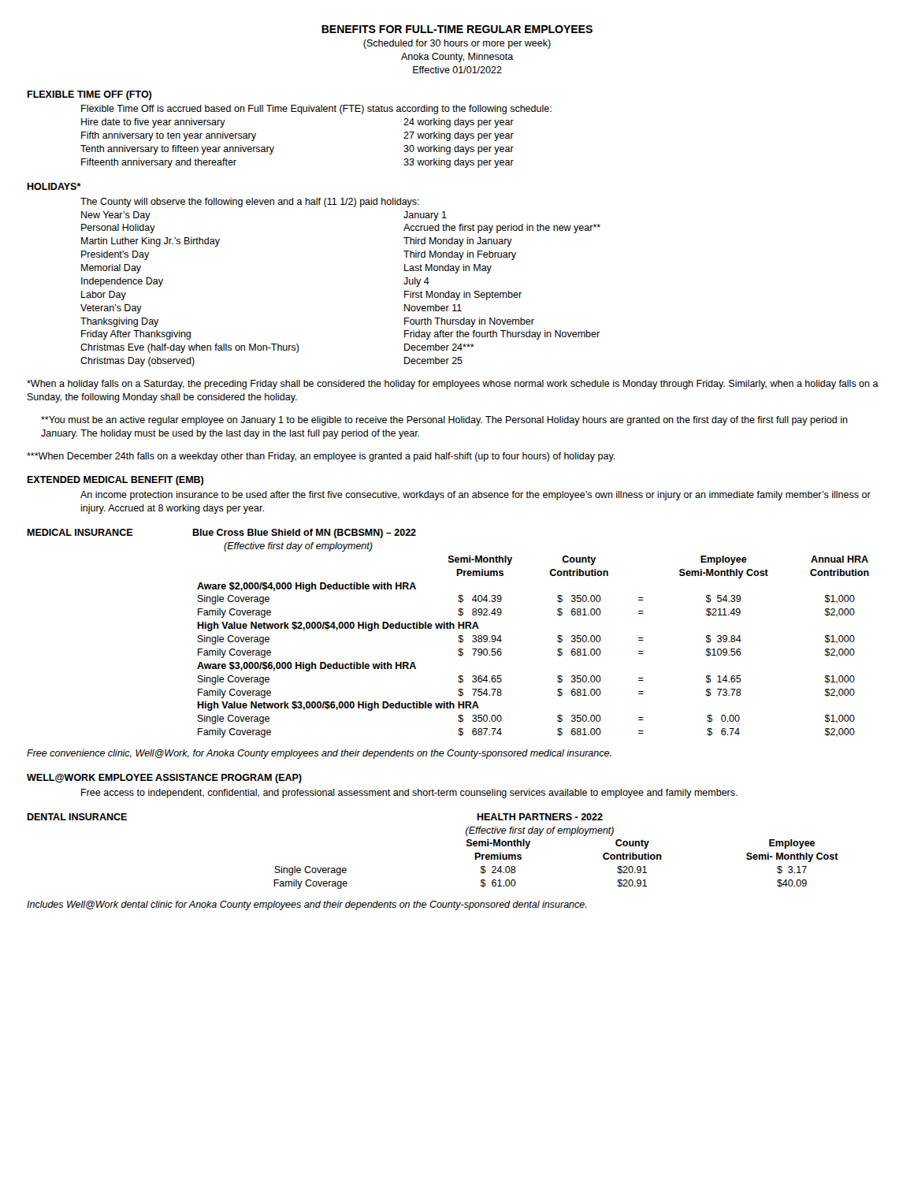BENEFITS FOR FULL-TIME REGULAR EMPLOYEES
(Scheduled for 30 hours or more per week)
Anoka County, Minnesota
Effective 01/01/2022
FLEXIBLE TIME OFF (FTO)
Flexible Time Off is accrued based on Full Time Equivalent (FTE) status according to the following schedule:
| Hire date to five year anniversary | 24 working days per year |
| Fifth anniversary to ten year anniversary | 27 working days per year |
| Tenth anniversary to fifteen year anniversary | 30 working days per year |
| Fifteenth anniversary and thereafter | 33 working days per year |
HOLIDAYS*
The County will observe the following eleven and a half (11 1/2) paid holidays:
| New Year’s Day | January 1 |
| Personal Holiday | Accrued the first pay period in the new year** |
| Martin Luther King Jr.’s Birthday | Third Monday in January |
| President’s Day | Third Monday in February |
| Memorial Day | Last Monday in May |
| Independence Day | July 4 |
| Labor Day | First Monday in September |
| Veteran’s Day | November 11 |
| Thanksgiving Day | Fourth Thursday in November |
| Friday After Thanksgiving | Friday after the fourth Thursday in November |
| Christmas Eve (half-day when falls on Mon-Thurs) | December 24*** |
| Christmas Day (observed) | December 25 |
*When a holiday falls on a Saturday, the preceding Friday shall be considered the holiday for employees whose normal work schedule is Monday through Friday. Similarly, when a holiday falls on a Sunday, the following Monday shall be considered the holiday.
**You must be an active regular employee on January 1 to be eligible to receive the Personal Holiday. The Personal Holiday hours are granted on the first day of the first full pay period in January. The holiday must be used by the last day in the last full pay period of the year.
***When December 24th falls on a weekday other than Friday, an employee is granted a paid half-shift (up to four hours) of holiday pay.
EXTENDED MEDICAL BENEFIT (EMB)
An income protection insurance to be used after the first five consecutive, workdays of an absence for the employee’s own illness or injury or an immediate family member’s illness or injury. Accrued at 8 working days per year.
| MEDICAL INSURANCE | Blue Cross Blue Shield of MN (BCBSMN) – 2022 (Effective first day of employment) / / Semi-Monthly Premiums / County Contribution / / Employee Semi-Monthly Cost / Annual HRA Contribution / / --- / --- / --- / --- / --- / --- / / Aware $2,000/$4,000 High Deductible with HRA / / Single Coverage / $ 404.39 / $ 350.00 / = / $ 54.39 / $1,000 / / Family Coverage / $ 892.49 / $ 681.00 / = / $211.49 / $2,000 / / High Value Network $2,000/$4,000 High Deductible with HRA / / Single Coverage / $ 389.94 / $ 350.00 / = / $ 39.84 / $1,000 / / Family Coverage / $ 790.56 / $ 681.00 / = / $109.56 / $2,000 / / Aware $3,000/$6,000 High Deductible with HRA / / Single Coverage / $ 364.65 / $ 350.00 / = / $ 14.65 / $1,000 / / Family Coverage / $ 754.78 / $ 681.00 / = / $ 73.78 / $2,000 / / High Value Network $3,000/$6,000 High Deductible with HRA / / Single Coverage / $ 350.00 / $ 350.00 / = / $ 0.00 / $1,000 / / Family Coverage / $ 687.74 / $ 681.00 / = / $ 6.74 / $2,000 / |
Free convenience clinic, Well@Work, for Anoka County employees and their dependents on the County-sponsored medical insurance.
WELL@WORK EMPLOYEE ASSISTANCE PROGRAM (EAP)
Free access to independent, confidential, and professional assessment and short-term counseling services available to employee and family members.
| DENTAL INSURANCE | HEALTH PARTNERS - 2022 (Effective first day of employment) / / Semi-Monthly Premiums / County Contribution / Employee Semi- Monthly Cost / / --- / --- / --- / --- / / Single Coverage / $ 24.08 / $20.91 / $ 3.17 / / Family Coverage / $ 61.00 / $20.91 / $40.09 / |
Includes Well@Work dental clinic for Anoka County employees and their dependents on the County-sponsored dental insurance.